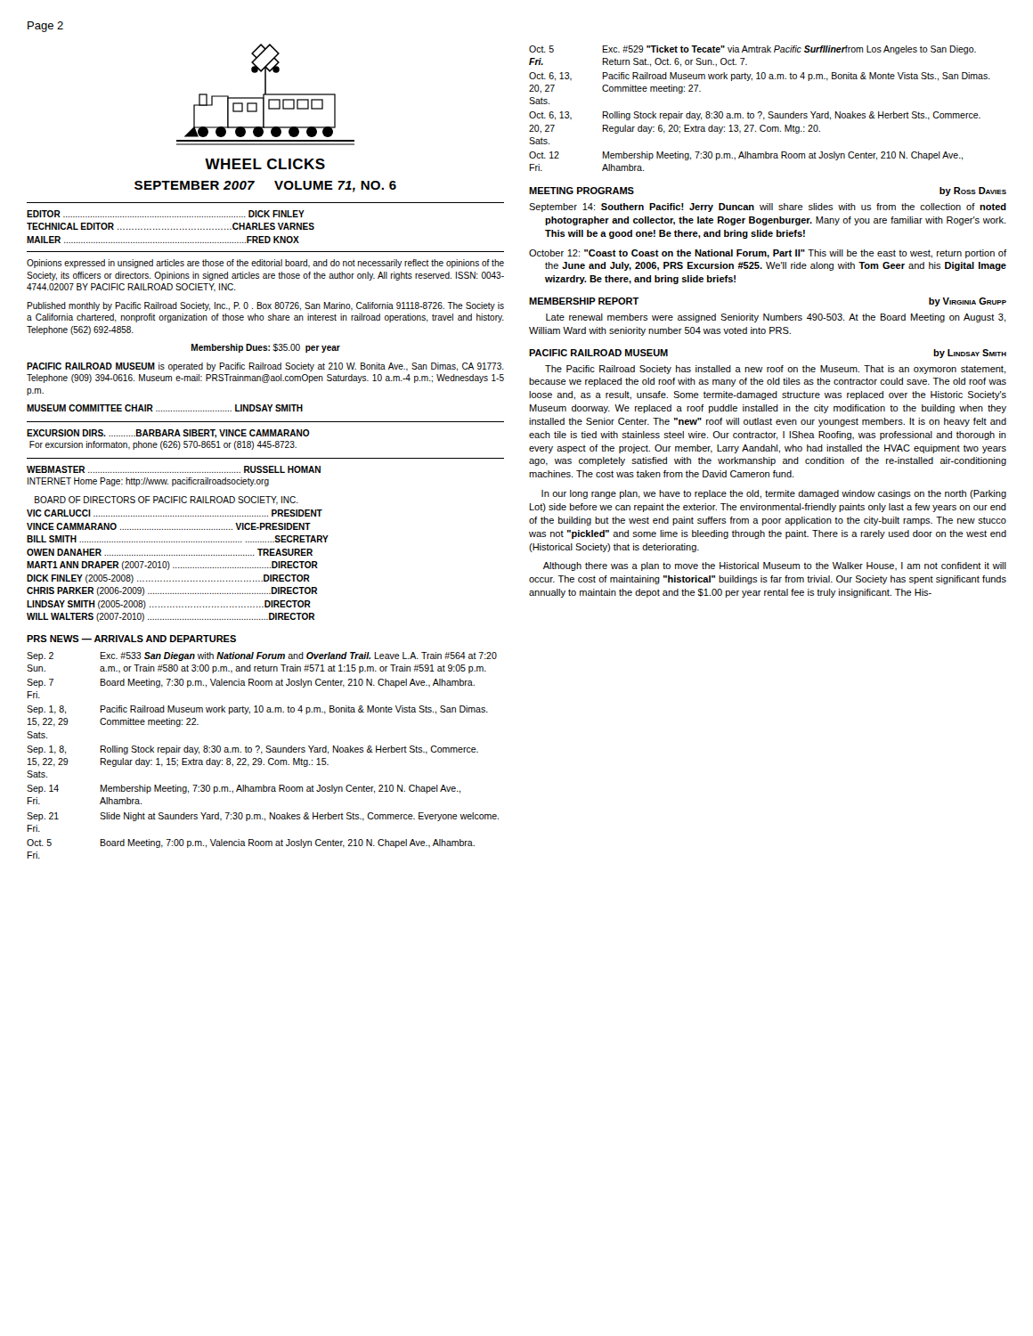Page 2
WHEEL CLICKS
SEPTEMBER 2007 VOLUME 71, NO. 6
EDITOR .......................................................................... DICK FINLEY
TECHNICAL EDITOR …………………………………CHARLES VARNES
MAILER .......................................................................... FRED KNOX
Opinions expressed in unsigned articles are those of the editorial board, and do not necessarily reflect the opinions of the Society, its officers or directors. Opinions in signed articles are those of the author only. All rights reserved. ISSN: 0043-4744.02007 BY PACIFIC RAILROAD SOCIETY, INC.
Published monthly by Pacific Railroad Society, Inc., P. 0 . Box 80726, San Marino, California 91118-8726. The Society is a California chartered, nonprofit organization of those who share an interest in railroad operations, travel and history. Telephone (562) 692-4858.
Membership Dues: $35.00 per year
PACIFIC RAILROAD MUSEUM is operated by Pacific Railroad Society at 210 W. Bonita Ave., San Dimas, CA 91773. Telephone (909) 394-0616. Museum e-mail: PRSTrainman@aol.comOpen Saturdays. 10 a.m.-4 p.m.; Wednesdays 1-5 p.m.
MUSEUM COMMITTEE CHAIR ............................... LINDSAY SMITH
EXCURSION DIRS. ........... BARBARA SIBERT, VINCE CAMMARANO
For excursion informaton, phone (626) 570-8651 or (818) 445-8723.
WEBMASTER .............................................................. RUSSELL HOMAN
INTERNET Home Page: http://www. pacificrailroadsociety.org
BOARD OF DIRECTORS OF PACIFIC RAILROAD SOCIETY, INC.
VIC CARLUCCI ....................................................................... PRESIDENT
VINCE CAMMARANO .............................................. VICE-PRESIDENT
BILL SMITH .................................................................. ............ SECRETARY
OWEN DANAHER ............................................................. TREASURER
MART1 ANN DRAPER (2007-2010) ........................................ DIRECTOR
DICK FINLEY (2005-2008) ……………………………………. DIRECTOR
CHRIS PARKER (2006-2009) .................................................. DIRECTOR
LINDSAY SMITH (2005-2008) …………………………………DIRECTOR
WILL WALTERS (2007-2010) ................................................. DIRECTOR
PRS NEWS — ARRIVALS AND DEPARTURES
| Sep. 2 Sun. | Exc. #533 San Diegan with National Forum and Overland Trail. Leave L.A. Train #564 at 7:20 a.m., or Train #580 at 3:00 p.m., and return Train #571 at 1:15 p.m. or Train #591 at 9:05 p.m. |
| Sep. 7 Fri. | Board Meeting, 7:30 p.m., Valencia Room at Joslyn Center, 210 N. Chapel Ave., Alhambra. |
| Sep. 1, 8, 15, 22, 29 Sats. | Pacific Railroad Museum work party, 10 a.m. to 4 p.m., Bonita & Monte Vista Sts., San Dimas. Committee meeting: 22. |
| Sep. 1, 8, 15, 22, 29 Sats. | Rolling Stock repair day, 8:30 a.m. to ?, Saunders Yard, Noakes & Herbert Sts., Commerce. Regular day: 1, 15; Extra day: 8, 22, 29. Com. Mtg.: 15. |
| Sep. 14 Fri. | Membership Meeting, 7:30 p.m., Alhambra Room at Joslyn Center, 210 N. Chapel Ave., Alhambra. |
| Sep. 21 Fri. | Slide Night at Saunders Yard, 7:30 p.m., Noakes & Herbert Sts., Commerce. Everyone welcome. |
| Oct. 5 Fri. | Board Meeting, 7:00 p.m., Valencia Room at Joslyn Center, 210 N. Chapel Ave., Alhambra. |
| Oct. 5 Fri. | Exc. #529 "Ticket to Tecate" via Amtrak Pacific Surflliner from Los Angeles to San Diego. Return Sat., Oct. 6, or Sun., Oct. 7. |
| Oct. 6, 13, 20, 27 Sats. | Pacific Railroad Museum work party, 10 a.m. to 4 p.m., Bonita & Monte Vista Sts., San Dimas. Committee meeting: 27. |
| Oct. 6, 13, 20, 27 Sats. | Rolling Stock repair day, 8:30 a.m. to ?, Saunders Yard, Noakes & Herbert Sts., Commerce. Regular day: 6, 20; Extra day: 13, 27. Com. Mtg.: 20. |
| Oct. 12 Fri. | Membership Meeting, 7:30 p.m., Alhambra Room at Joslyn Center, 210 N. Chapel Ave., Alhambra. |
MEETING PROGRAMS by Ross Davies
September 14: Southern Pacific! Jerry Duncan will share slides with us from the collection of noted photographer and collector, the late Roger Bogenburger. Many of you are familiar with Roger's work. This will be a good one! Be there, and bring slide briefs!
October 12: "Coast to Coast on the National Forum, Part II" This will be the east to west, return portion of the June and July, 2006, PRS Excursion #525. We'll ride along with Tom Geer and his Digital Image wizardry. Be there, and bring slide briefs!
MEMBERSHIP REPORT by Virginia Grupp
Late renewal members were assigned Seniority Numbers 490-503. At the Board Meeting on August 3, William Ward with seniority number 504 was voted into PRS.
PACIFIC RAILROAD MUSEUM by Lindsay Smith
The Pacific Railroad Society has installed a new roof on the Museum. That is an oxymoron statement, because we replaced the old roof with as many of the old tiles as the contractor could save. The old roof was loose and, as a result, unsafe. Some termite-damaged structure was replaced over the Historic Society's Museum doorway. We replaced a roof puddle installed in the city modification to the building when they installed the Senior Center. The "new" roof will outlast even our youngest members. It is on heavy felt and each tile is tied with stainless steel wire. Our contractor, I IShea Roofing, was professional and thorough in every aspect of the project. Our member, Larry Aandahl, who had installed the HVAC equipment two years ago, was completely satisfied with the workmanship and condition of the re-installed air-conditioning machines. The cost was taken from the David Cameron fund.
In our long range plan, we have to replace the old, termite damaged window casings on the north (Parking Lot) side before we can repaint the exterior. The environmental-friendly paints only last a few years on our end of the building but the west end paint suffers from a poor application to the city-built ramps. The new stucco was not "pickled" and some lime is bleeding through the paint. There is a rarely used door on the west end (Historical Society) that is deteriorating.
Although there was a plan to move the Historical Museum to the Walker House, I am not confident it will occur. The cost of maintaining "historical" buildings is far from trivial. Our Society has spent significant funds annually to maintain the depot and the $1.00 per year rental fee is truly insignificant. The His-